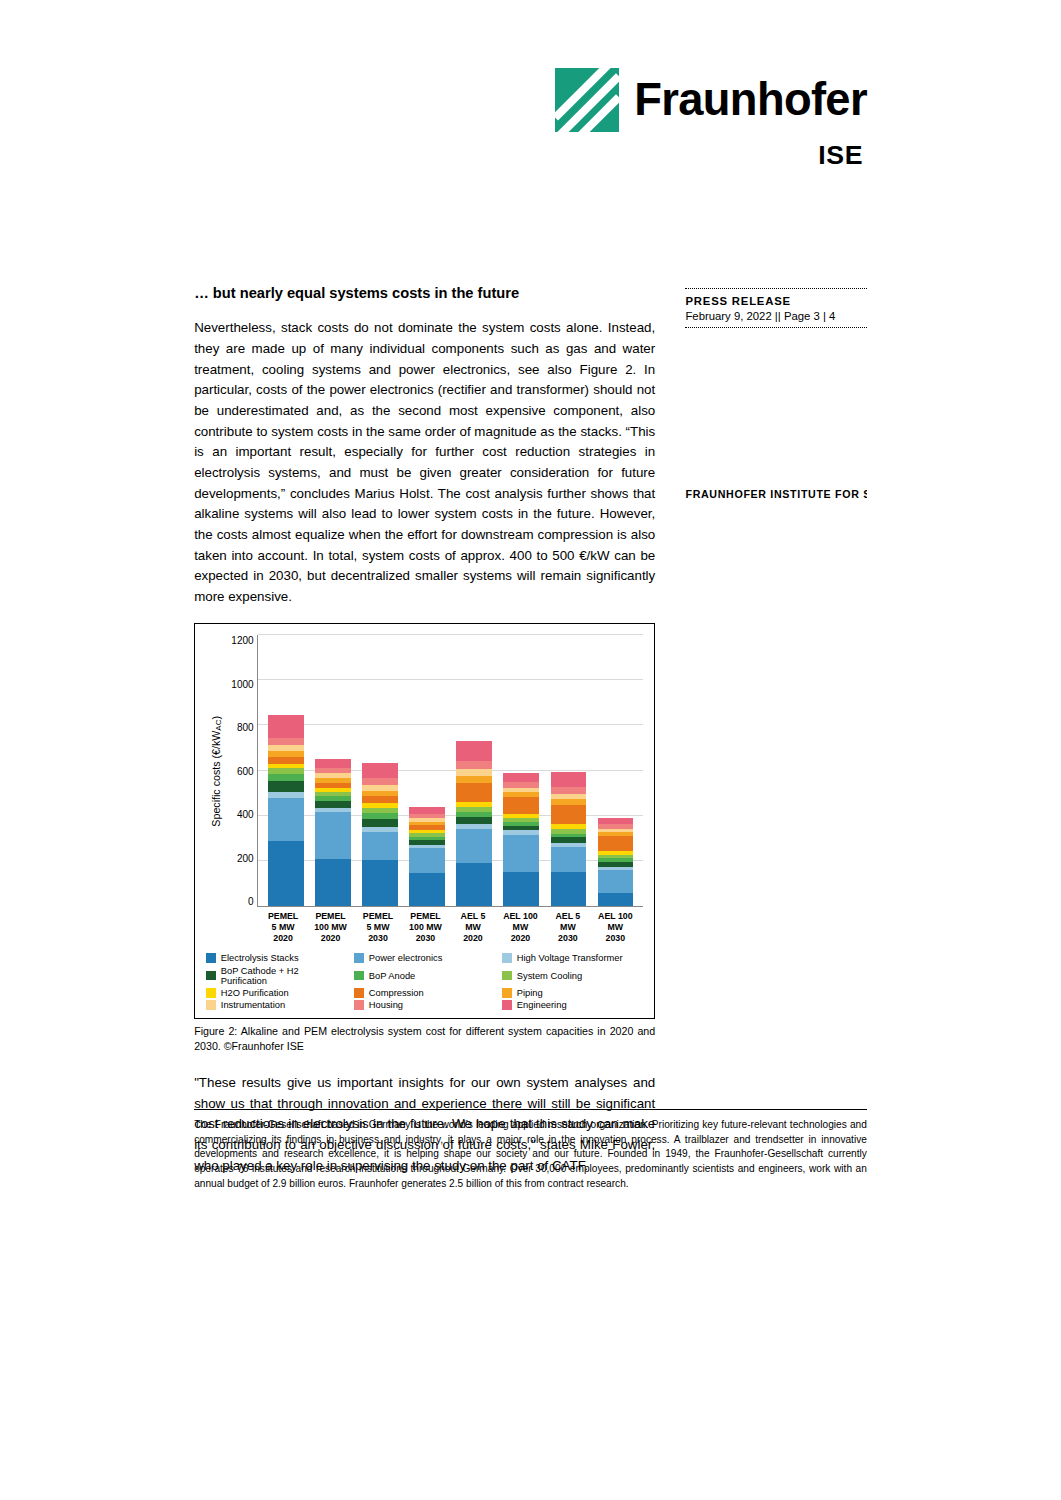Fraunhofer
ISE
… but nearly equal systems costs in the future
Nevertheless, stack costs do not dominate the system costs alone. Instead, they are made up of many individual components such as gas and water treatment, cooling systems and power electronics, see also Figure 2. In particular, costs of the power electronics (rectifier and transformer) should not be underestimated and, as the second most expensive component, also contribute to system costs in the same order of magnitude as the stacks. “This is an important result, especially for further cost reduction strategies in electrolysis systems, and must be given greater consideration for future developments,” concludes Marius Holst. The cost analysis further shows that alkaline systems will also lead to lower system costs in the future. However, the costs almost equalize when the effort for downstream compression is also taken into account. In total, system costs of approx. 400 to 500 €/kW can be expected in 2030, but decentralized smaller systems will remain significantly more expensive.
Specific costs (€/kWAC)
1200
1000
800
600
400
200
0
PEMEL 5 MW 2020
PEMEL 100 MW 2020
PEMEL 5 MW 2030
PEMEL 100 MW 2030
AEL 5 MW 2020
AEL 100 MW 2020
AEL 5 MW 2030
AEL 100 MW 2030
Electrolysis Stacks
Power electronics
High Voltage Transformer
BoP Cathode + H2 Purification
BoP Anode
System Cooling
H2O Purification
Compression
Piping
Instrumentation
Housing
Engineering
Figure 2: Alkaline and PEM electrolysis system cost for different system capacities in 2020 and 2030. ©Fraunhofer ISE
"These results give us important insights for our own system analyses and show us that through innovation and experience there will still be significant cost reductions in electrolysis in the future. We hope that this study can make its contribution to an objective discussion of future costs," states Mike Fowler, who played a key role in supervising the study on the part of CATF.
PRESS RELEASE
February 9, 2022 || Page 3 | 4
FRAUNHOFER INSTITUTE FOR SO
The Fraunhofer-Gesellschaft based in Germany is the world’s leading applied research organization. Prioritizing key future-relevant technologies and commercializing its findings in business and industry, it plays a major role in the innovation process. A trailblazer and trendsetter in innovative developments and research excellence, it is helping shape our society and our future. Founded in 1949, the Fraunhofer-Gesellschaft currently operates 76 institutes and research institutions throughout Germany. Over 30,000 employees, predominantly scientists and engineers, work with an annual budget of 2.9 billion euros. Fraunhofer generates 2.5 billion of this from contract research.